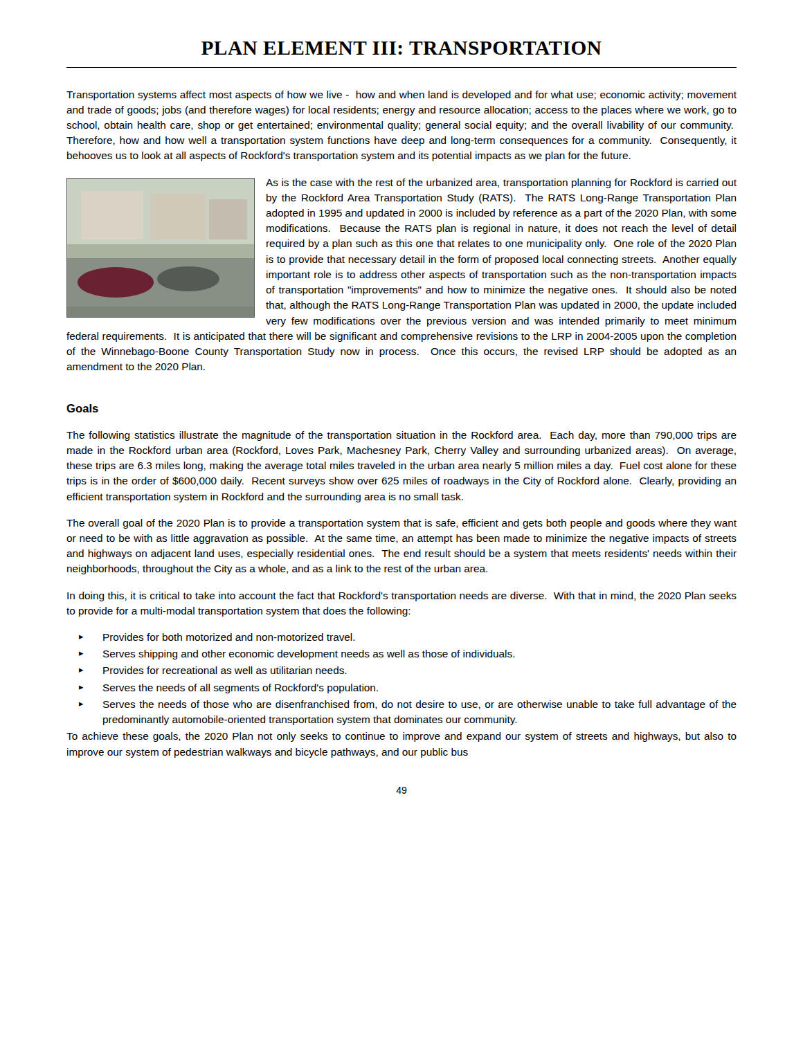PLAN ELEMENT III: TRANSPORTATION
Transportation systems affect most aspects of how we live - how and when land is developed and for what use; economic activity; movement and trade of goods; jobs (and therefore wages) for local residents; energy and resource allocation; access to the places where we work, go to school, obtain health care, shop or get entertained; environmental quality; general social equity; and the overall livability of our community. Therefore, how and how well a transportation system functions have deep and long-term consequences for a community. Consequently, it behooves us to look at all aspects of Rockford's transportation system and its potential impacts as we plan for the future.
As is the case with the rest of the urbanized area, transportation planning for Rockford is carried out by the Rockford Area Transportation Study (RATS). The RATS Long-Range Transportation Plan adopted in 1995 and updated in 2000 is included by reference as a part of the 2020 Plan, with some modifications. Because the RATS plan is regional in nature, it does not reach the level of detail required by a plan such as this one that relates to one municipality only. One role of the 2020 Plan is to provide that necessary detail in the form of proposed local connecting streets. Another equally important role is to address other aspects of transportation such as the non-transportation impacts of transportation "improvements" and how to minimize the negative ones. It should also be noted that, although the RATS Long-Range Transportation Plan was updated in 2000, the update included very few modifications over the previous version and was intended primarily to meet minimum federal requirements. It is anticipated that there will be significant and comprehensive revisions to the LRP in 2004-2005 upon the completion of the Winnebago-Boone County Transportation Study now in process. Once this occurs, the revised LRP should be adopted as an amendment to the 2020 Plan.
Goals
The following statistics illustrate the magnitude of the transportation situation in the Rockford area. Each day, more than 790,000 trips are made in the Rockford urban area (Rockford, Loves Park, Machesney Park, Cherry Valley and surrounding urbanized areas). On average, these trips are 6.3 miles long, making the average total miles traveled in the urban area nearly 5 million miles a day. Fuel cost alone for these trips is in the order of $600,000 daily. Recent surveys show over 625 miles of roadways in the City of Rockford alone. Clearly, providing an efficient transportation system in Rockford and the surrounding area is no small task.
The overall goal of the 2020 Plan is to provide a transportation system that is safe, efficient and gets both people and goods where they want or need to be with as little aggravation as possible. At the same time, an attempt has been made to minimize the negative impacts of streets and highways on adjacent land uses, especially residential ones. The end result should be a system that meets residents' needs within their neighborhoods, throughout the City as a whole, and as a link to the rest of the urban area.
In doing this, it is critical to take into account the fact that Rockford's transportation needs are diverse. With that in mind, the 2020 Plan seeks to provide for a multi-modal transportation system that does the following:
Provides for both motorized and non-motorized travel.
Serves shipping and other economic development needs as well as those of individuals.
Provides for recreational as well as utilitarian needs.
Serves the needs of all segments of Rockford's population.
Serves the needs of those who are disenfranchised from, do not desire to use, or are otherwise unable to take full advantage of the predominantly automobile-oriented transportation system that dominates our community.
To achieve these goals, the 2020 Plan not only seeks to continue to improve and expand our system of streets and highways, but also to improve our system of pedestrian walkways and bicycle pathways, and our public bus
49